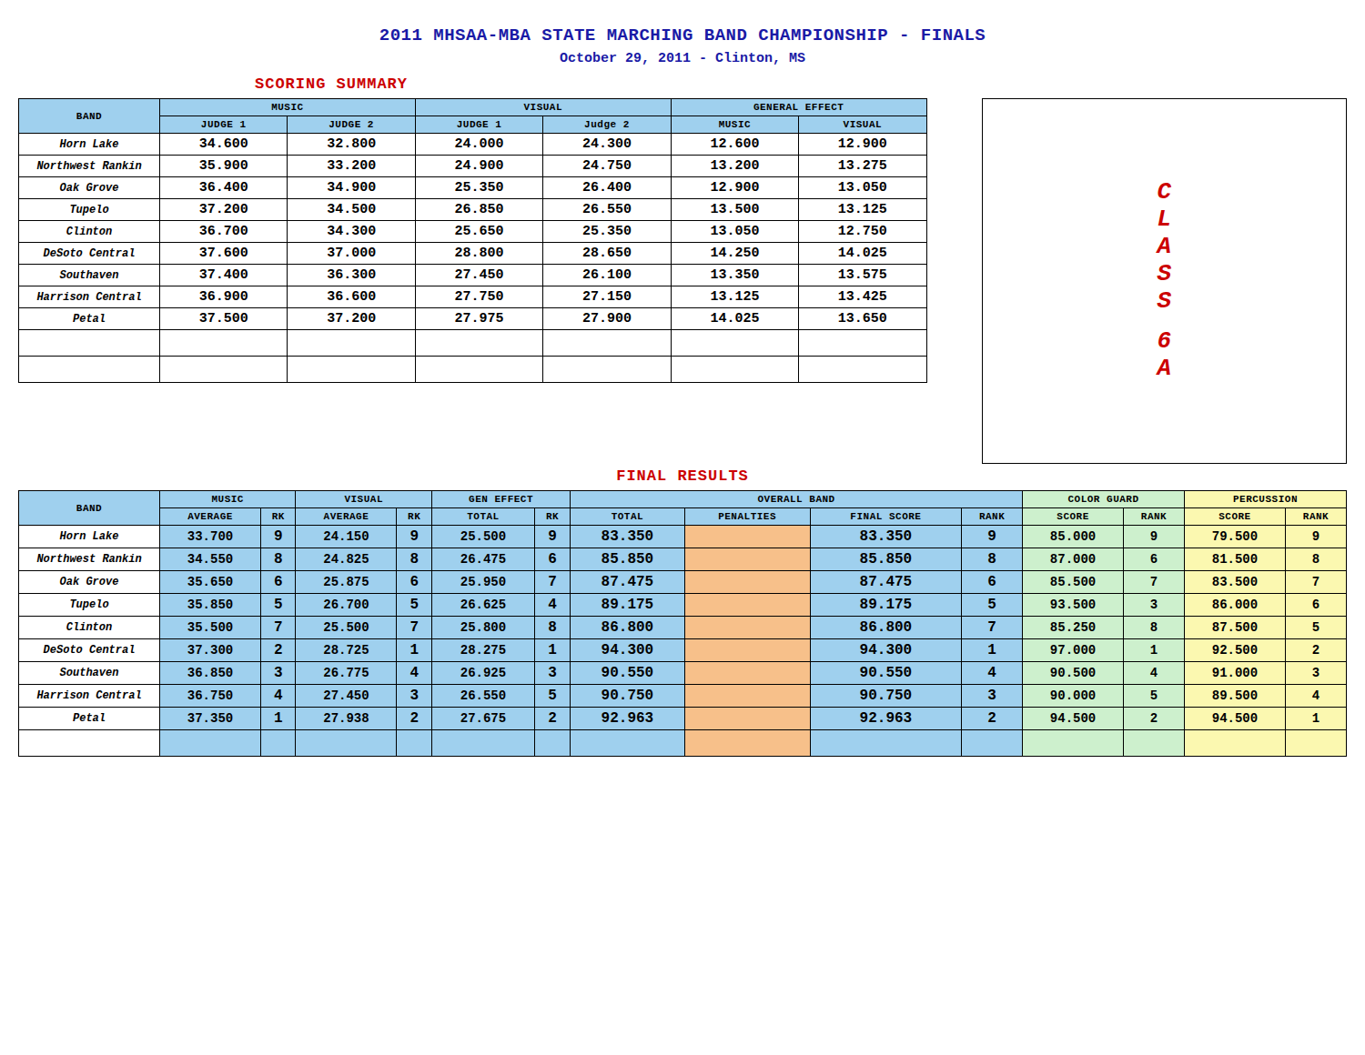2011 MHSAA-MBA STATE MARCHING BAND CHAMPIONSHIP - FINALS
October 29, 2011 - Clinton, MS
SCORING SUMMARY
| BAND | MUSIC | VISUAL | GENERAL EFFECT |
| --- | --- | --- | --- |
| JUDGE 1 | JUDGE 2 | JUDGE 1 | Judge 2 | MUSIC | VISUAL |
| Horn Lake | 34.600 | 32.800 | 24.000 | 24.300 | 12.600 | 12.900 |
| Northwest Rankin | 35.900 | 33.200 | 24.900 | 24.750 | 13.200 | 13.275 |
| Oak Grove | 36.400 | 34.900 | 25.350 | 26.400 | 12.900 | 13.050 |
| Tupelo | 37.200 | 34.500 | 26.850 | 26.550 | 13.500 | 13.125 |
| Clinton | 36.700 | 34.300 | 25.650 | 25.350 | 13.050 | 12.750 |
| DeSoto Central | 37.600 | 37.000 | 28.800 | 28.650 | 14.250 | 14.025 |
| Southaven | 37.400 | 36.300 | 27.450 | 26.100 | 13.350 | 13.575 |
| Harrison Central | 36.900 | 36.600 | 27.750 | 27.150 | 13.125 | 13.425 |
| Petal | 37.500 | 37.200 | 27.975 | 27.900 | 14.025 | 13.650 |
C
L
A
S
S
6
A
FINAL RESULTS
| BAND | MUSIC | VISUAL | GEN EFFECT | OVERALL BAND | COLOR GUARD | PERCUSSION |
| --- | --- | --- | --- | --- | --- | --- |
| AVERAGE | RK | AVERAGE | RK | TOTAL | RK | TOTAL | PENALTIES | FINAL SCORE | RANK | SCORE | RANK | SCORE | RANK |
| Horn Lake | 33.700 | 9 | 24.150 | 9 | 25.500 | 9 | 83.350 | | 83.350 | 9 | 85.000 | 9 | 79.500 | 9 |
| Northwest Rankin | 34.550 | 8 | 24.825 | 8 | 26.475 | 6 | 85.850 | | 85.850 | 8 | 87.000 | 6 | 81.500 | 8 |
| Oak Grove | 35.650 | 6 | 25.875 | 6 | 25.950 | 7 | 87.475 | | 87.475 | 6 | 85.500 | 7 | 83.500 | 7 |
| Tupelo | 35.850 | 5 | 26.700 | 5 | 26.625 | 4 | 89.175 | | 89.175 | 5 | 93.500 | 3 | 86.000 | 6 |
| Clinton | 35.500 | 7 | 25.500 | 7 | 25.800 | 8 | 86.800 | | 86.800 | 7 | 85.250 | 8 | 87.500 | 5 |
| DeSoto Central | 37.300 | 2 | 28.725 | 1 | 28.275 | 1 | 94.300 | | 94.300 | 1 | 97.000 | 1 | 92.500 | 2 |
| Southaven | 36.850 | 3 | 26.775 | 4 | 26.925 | 3 | 90.550 | | 90.550 | 4 | 90.500 | 4 | 91.000 | 3 |
| Harrison Central | 36.750 | 4 | 27.450 | 3 | 26.550 | 5 | 90.750 | | 90.750 | 3 | 90.000 | 5 | 89.500 | 4 |
| Petal | 37.350 | 1 | 27.938 | 2 | 27.675 | 2 | 92.963 | | 92.963 | 2 | 94.500 | 2 | 94.500 | 1 |